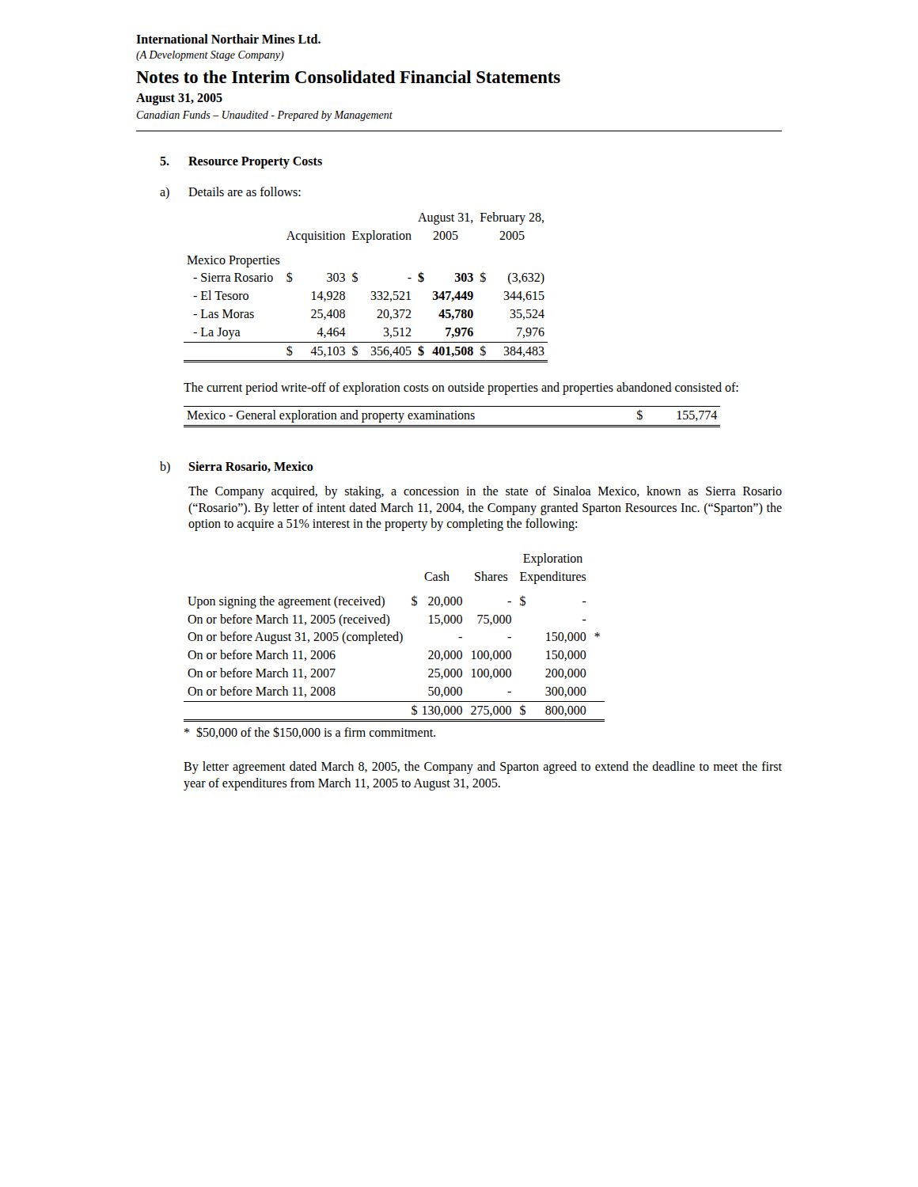International Northair Mines Ltd.
(A Development Stage Company)
Notes to the Interim Consolidated Financial Statements
August 31, 2005
Canadian Funds – Unaudited - Prepared by Management
5.
Resource Property Costs
a)
Details are as follows:
| | | | August 31, | February 28, |
| | Acquisition | Exploration | 2005 | 2005 |
| Mexico Properties | |
| - Sierra Rosario | $ | 303 | $ | - | $ | 303 | $ | (3,632) |
| - El Tesoro | | 14,928 | | 332,521 | | 347,449 | | 344,615 |
| - Las Moras | | 25,408 | | 20,372 | | 45,780 | | 35,524 |
| - La Joya | | 4,464 | | 3,512 | | 7,976 | | 7,976 |
| | $ | 45,103 | $ | 356,405 | $ | 401,508 | $ | 384,483 |
The current period write-off of exploration costs on outside properties and properties abandoned consisted of:
| Mexico - General exploration and property examinations | $ | 155,774 |
b)
Sierra Rosario, Mexico
The Company acquired, by staking, a concession in the state of Sinaloa Mexico, known as Sierra Rosario (“Rosario”). By letter of intent dated March 11, 2004, the Company granted Sparton Resources Inc. (“Sparton”) the option to acquire a 51% interest in the property by completing the following:
| | | | Exploration | |
| | Cash | Shares | Expenditures | |
| Upon signing the agreement (received) | $ | 20,000 | - | $ | - | |
| On or before March 11, 2005 (received) | | 15,000 | 75,000 | | - | |
| On or before August 31, 2005 (completed) | | - | - | | 150,000 | * |
| On or before March 11, 2006 | | 20,000 | 100,000 | | 150,000 | |
| On or before March 11, 2007 | | 25,000 | 100,000 | | 200,000 | |
| On or before March 11, 2008 | | 50,000 | - | | 300,000 | |
| | $ | 130,000 | 275,000 | $ | 800,000 | |
* $50,000 of the $150,000 is a firm commitment.
By letter agreement dated March 8, 2005, the Company and Sparton agreed to extend the deadline to meet the first year of expenditures from March 11, 2005 to August 31, 2005.